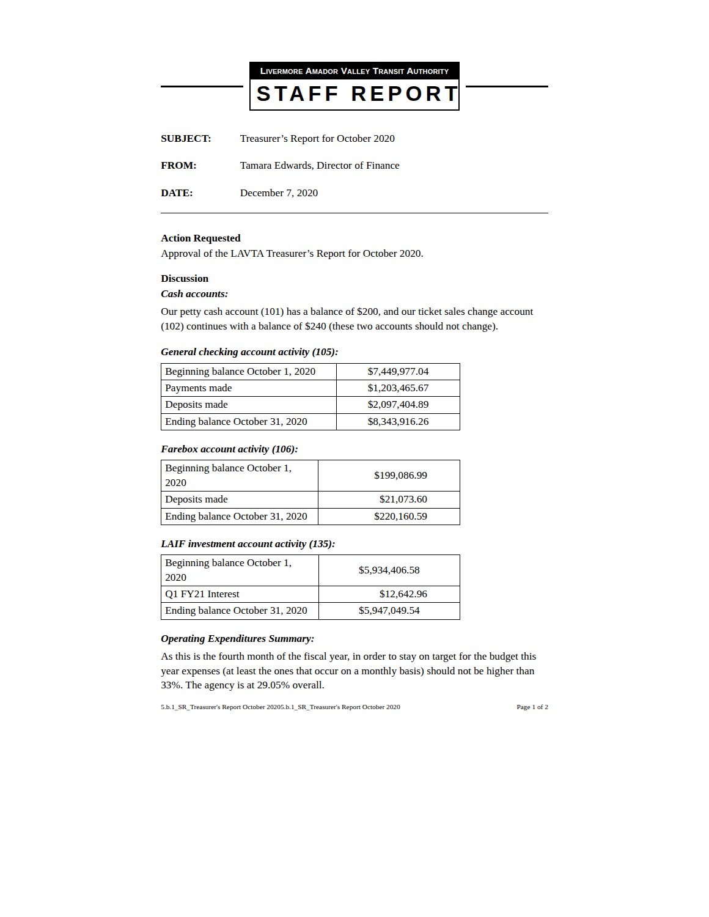Livermore Amador Valley Transit Authority
STAFF REPORT
SUBJECT:
Treasurer’s Report for October 2020
FROM:
Tamara Edwards, Director of Finance
DATE:
December 7, 2020
Action Requested
Approval of the LAVTA Treasurer’s Report for October 2020.
Discussion
Cash accounts:
Our petty cash account (101) has a balance of $200, and our ticket sales change account (102) continues with a balance of $240 (these two accounts should not change).
General checking account activity (105):
| Beginning balance October 1, 2020 | $7,449,977.04 |
| Payments made | $1,203,465.67 |
| Deposits made | $2,097,404.89 |
| Ending balance October 31, 2020 | $8,343,916.26 |
Farebox account activity (106):
| Beginning balance October 1, 2020 | $199,086.99 |
| Deposits made | $21,073.60 |
| Ending balance October 31, 2020 | $220,160.59 |
LAIF investment account activity (135):
| Beginning balance October 1, 2020 | $5,934,406.58 |
| Q1 FY21 Interest | $12,642.96 |
| Ending balance October 31, 2020 | $5,947,049.54 |
Operating Expenditures Summary:
As this is the fourth month of the fiscal year, in order to stay on target for the budget this year expenses (at least the ones that occur on a monthly basis) should not be higher than 33%. The agency is at 29.05% overall.
5.b.1_SR_Treasurer's Report October 20205.b.1_SR_Treasurer's Report October 2020
Page 1 of 2